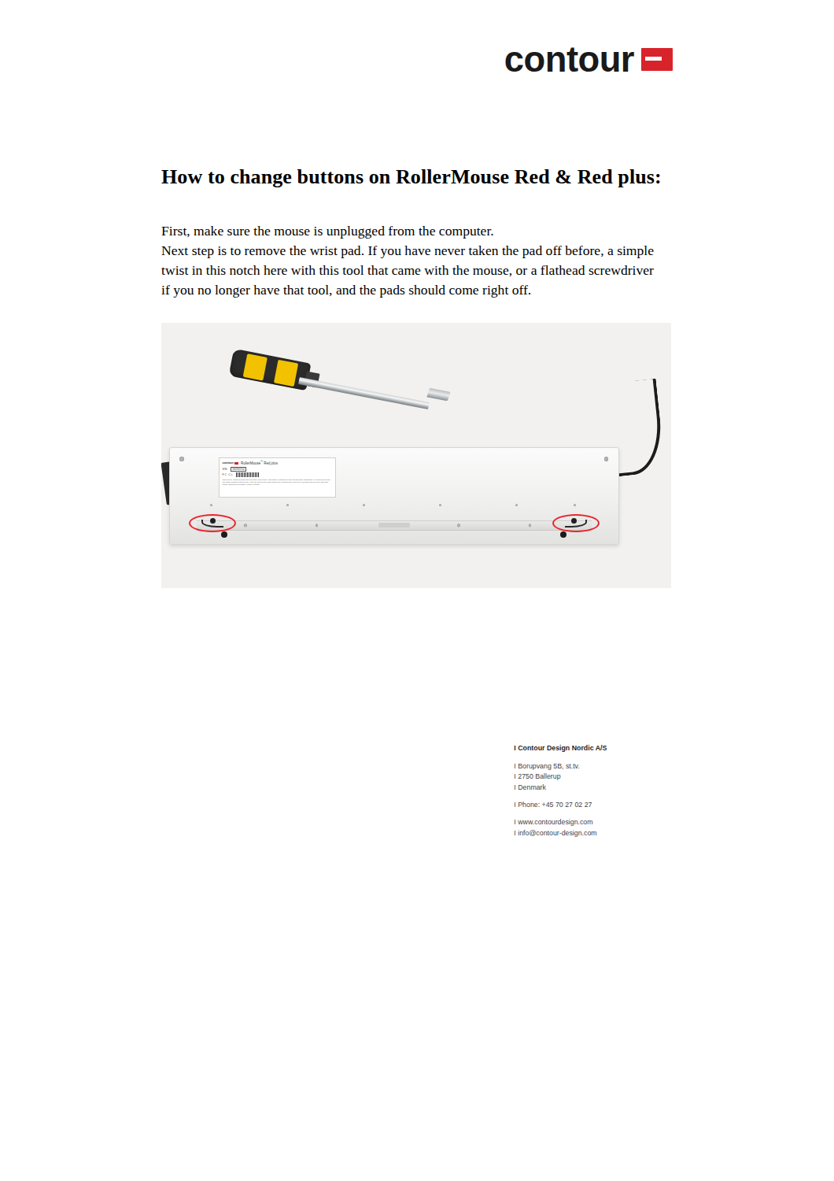contour
How to change buttons on RollerMouse Red & Red plus:
First, make sure the mouse is unplugged from the computer.
Next step is to remove the wrist pad. If you have never taken the pad off before, a simple twist in this notch here with this tool that came with the mouse, or a flathead screwdriver if you no longer have that tool, and the pads should come right off.
contour RollerMouse® Red plus
S/N: 59290704
FC Cε
This device complies with part 15 of the FCC Rules. Operation is subject to the following two conditions: (1) this device may not cause harmful interference, and (2) this device must accept any interference received, including interference that may cause undesired operation. Made in China.
I Contour Design Nordic A/S
I Borupvang 5B, st.tv.
I 2750 Ballerup
I Denmark
I Phone: +45 70 27 02 27
I www.contourdesign.com
I info@contour-design.com